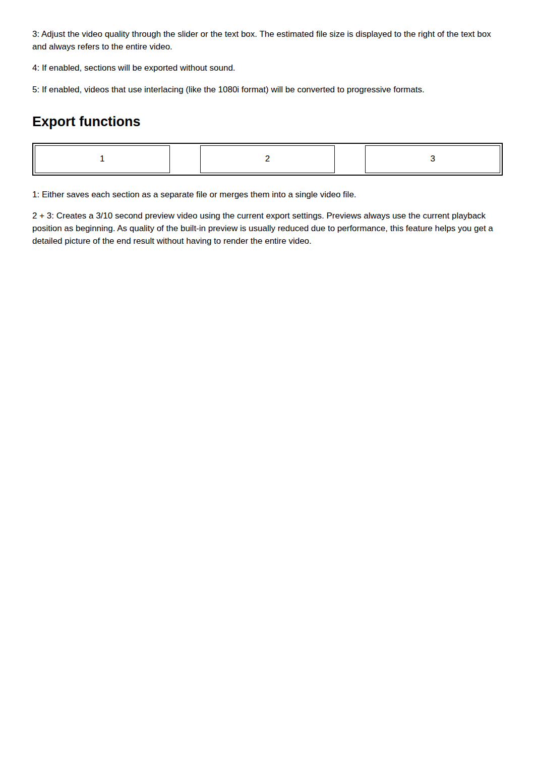3: Adjust the video quality through the slider or the text box. The estimated file size is displayed to the right of the text box and always refers to the entire video.
4: If enabled, sections will be exported without sound.
5: If enabled, videos that use interlacing (like the 1080i format) will be converted to progressive formats.
Export functions
1
2
3
1: Either saves each section as a separate file or merges them into a single video file.
2 + 3: Creates a 3/10 second preview video using the current export settings. Previews always use the current playback position as beginning. As quality of the built-in preview is usually reduced due to performance, this feature helps you get a detailed picture of the end result without having to render the entire video.